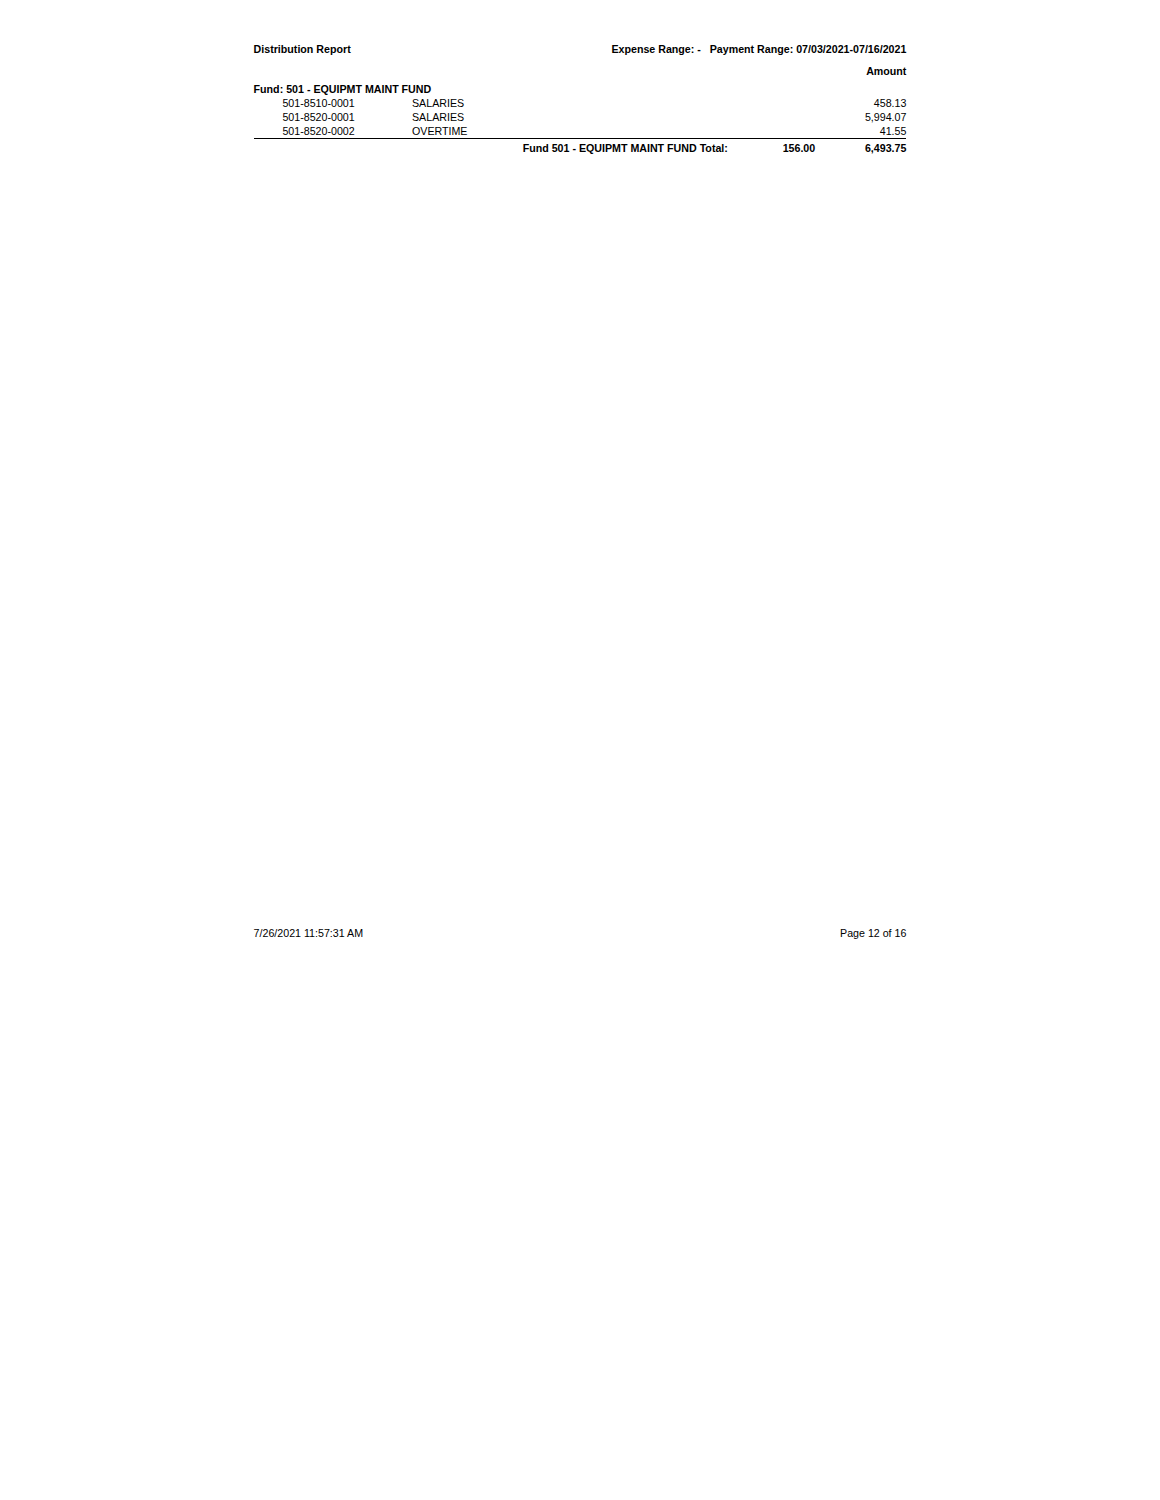Distribution Report
Expense Range: - Payment Range: 07/03/2021-07/16/2021
Amount
Fund: 501 - EQUIPMT MAINT FUND
| 501-8510-0001 | SALARIES | | 458.13 |
| 501-8520-0001 | SALARIES | | 5,994.07 |
| 501-8520-0002 | OVERTIME | | 41.55 |
| | Fund 501 - EQUIPMT MAINT FUND Total: | 156.00 | 6,493.75 |
7/26/2021 11:57:31 AM
Page 12 of 16